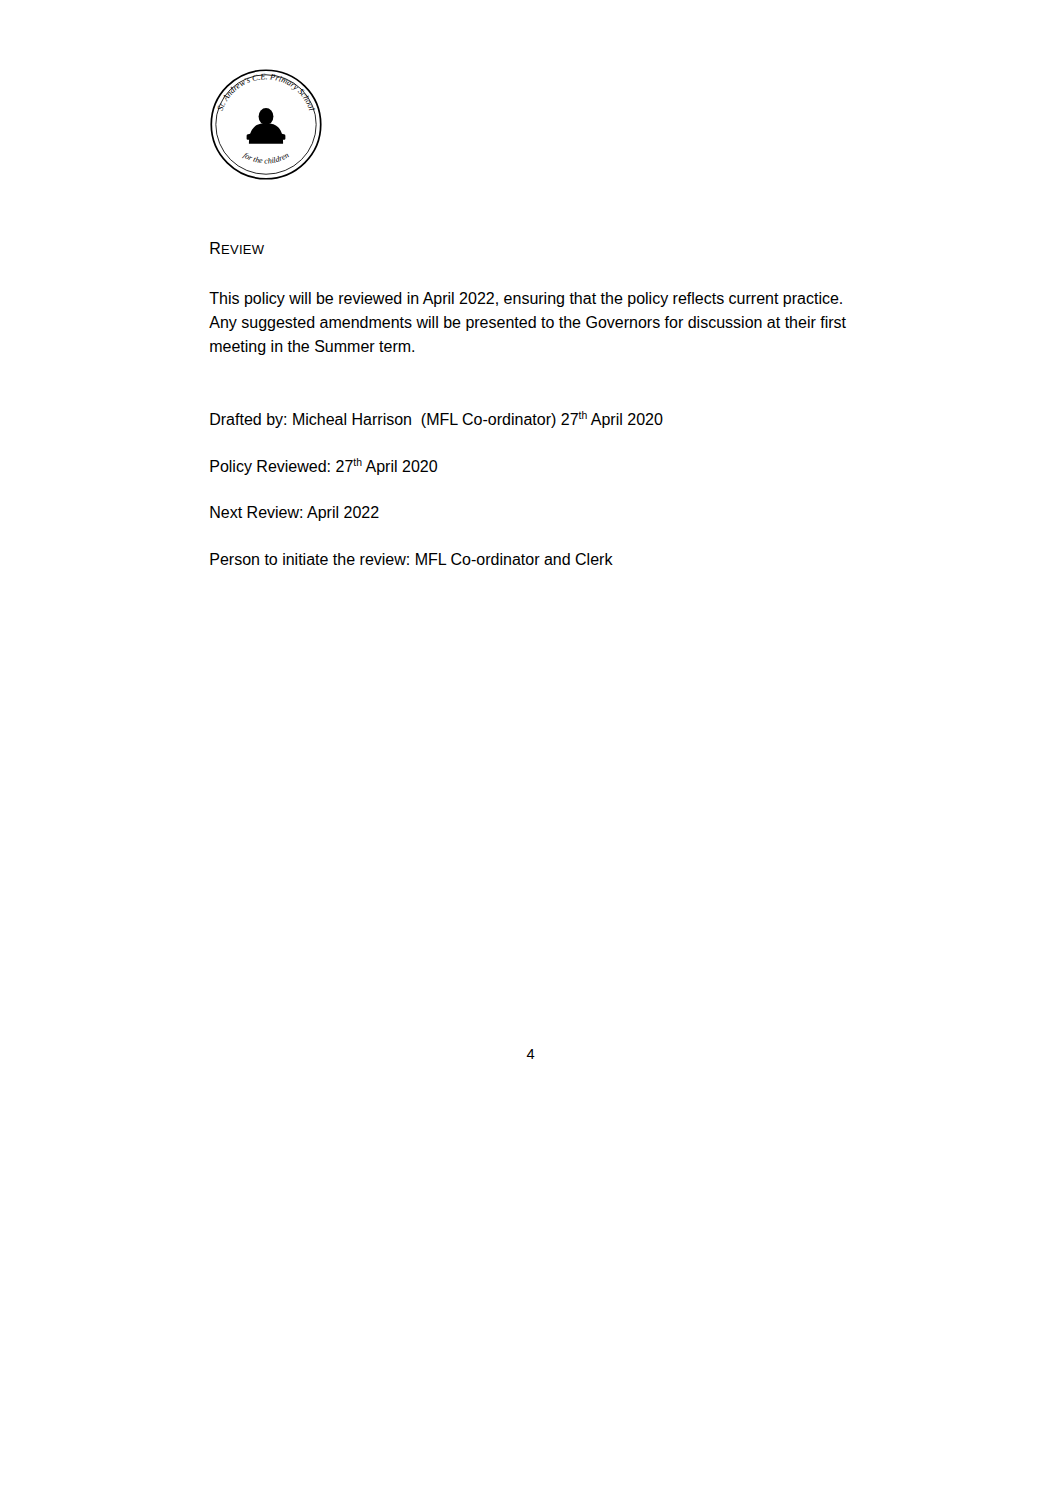Review
This policy will be reviewed in April 2022, ensuring that the policy reflects current practice. Any suggested amendments will be presented to the Governors for discussion at their first meeting in the Summer term.
Drafted by: Micheal Harrison (MFL Co-ordinator) 27th April 2020
Policy Reviewed: 27th April 2020
Next Review: April 2022
Person to initiate the review: MFL Co-ordinator and Clerk
4